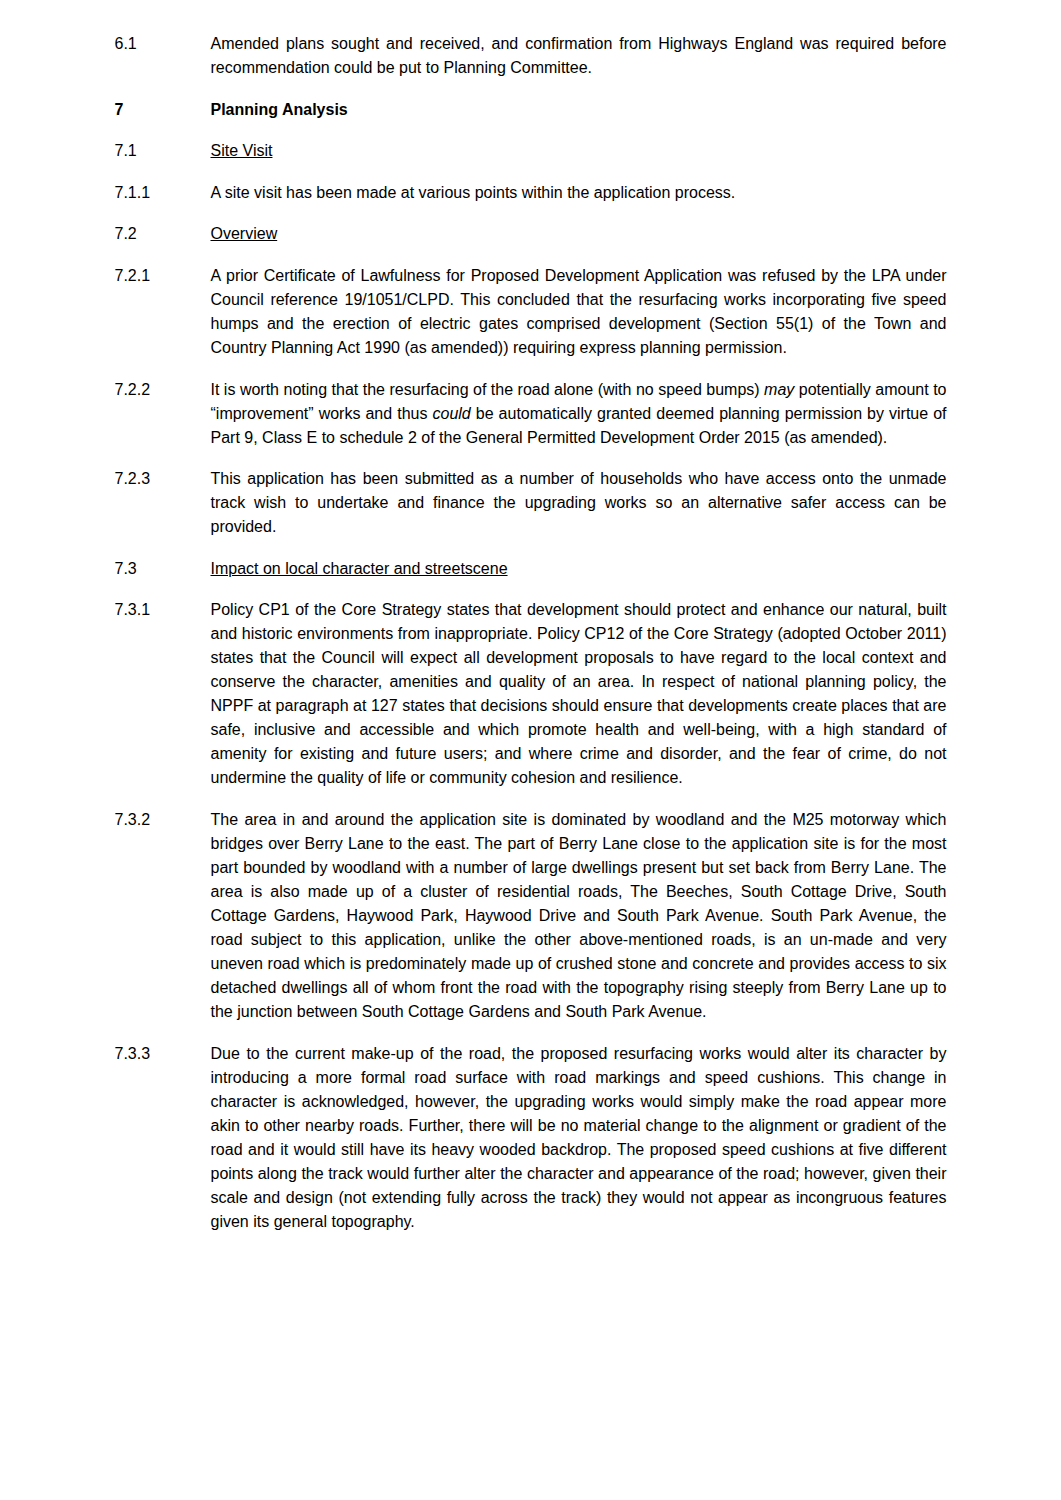6.1
Amended plans sought and received, and confirmation from Highways England was required before recommendation could be put to Planning Committee.
7
Planning Analysis
7.1
Site Visit
7.1.1
A site visit has been made at various points within the application process.
7.2
Overview
7.2.1
A prior Certificate of Lawfulness for Proposed Development Application was refused by the LPA under Council reference 19/1051/CLPD. This concluded that the resurfacing works incorporating five speed humps and the erection of electric gates comprised development (Section 55(1) of the Town and Country Planning Act 1990 (as amended)) requiring express planning permission.
7.2.2
It is worth noting that the resurfacing of the road alone (with no speed bumps) may potentially amount to “improvement” works and thus could be automatically granted deemed planning permission by virtue of Part 9, Class E to schedule 2 of the General Permitted Development Order 2015 (as amended).
7.2.3
This application has been submitted as a number of households who have access onto the unmade track wish to undertake and finance the upgrading works so an alternative safer access can be provided.
7.3
Impact on local character and streetscene
7.3.1
Policy CP1 of the Core Strategy states that development should protect and enhance our natural, built and historic environments from inappropriate. Policy CP12 of the Core Strategy (adopted October 2011) states that the Council will expect all development proposals to have regard to the local context and conserve the character, amenities and quality of an area. In respect of national planning policy, the NPPF at paragraph at 127 states that decisions should ensure that developments create places that are safe, inclusive and accessible and which promote health and well-being, with a high standard of amenity for existing and future users; and where crime and disorder, and the fear of crime, do not undermine the quality of life or community cohesion and resilience.
7.3.2
The area in and around the application site is dominated by woodland and the M25 motorway which bridges over Berry Lane to the east. The part of Berry Lane close to the application site is for the most part bounded by woodland with a number of large dwellings present but set back from Berry Lane. The area is also made up of a cluster of residential roads, The Beeches, South Cottage Drive, South Cottage Gardens, Haywood Park, Haywood Drive and South Park Avenue. South Park Avenue, the road subject to this application, unlike the other above-mentioned roads, is an un-made and very uneven road which is predominately made up of crushed stone and concrete and provides access to six detached dwellings all of whom front the road with the topography rising steeply from Berry Lane up to the junction between South Cottage Gardens and South Park Avenue.
7.3.3
Due to the current make-up of the road, the proposed resurfacing works would alter its character by introducing a more formal road surface with road markings and speed cushions. This change in character is acknowledged, however, the upgrading works would simply make the road appear more akin to other nearby roads. Further, there will be no material change to the alignment or gradient of the road and it would still have its heavy wooded backdrop. The proposed speed cushions at five different points along the track would further alter the character and appearance of the road; however, given their scale and design (not extending fully across the track) they would not appear as incongruous features given its general topography.